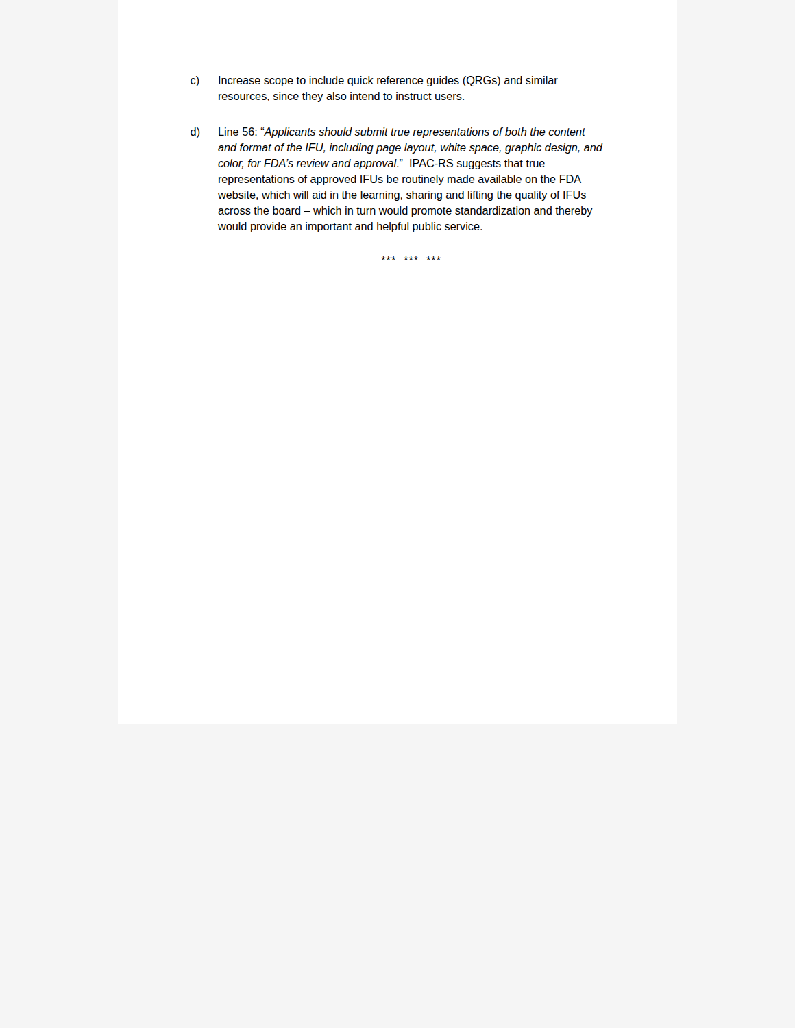c) Increase scope to include quick reference guides (QRGs) and similar resources, since they also intend to instruct users.
d) Line 56: “Applicants should submit true representations of both the content and format of the IFU, including page layout, white space, graphic design, and color, for FDA’s review and approval.” IPAC-RS suggests that true representations of approved IFUs be routinely made available on the FDA website, which will aid in the learning, sharing and lifting the quality of IFUs across the board – which in turn would promote standardization and thereby would provide an important and helpful public service.
*** *** ***